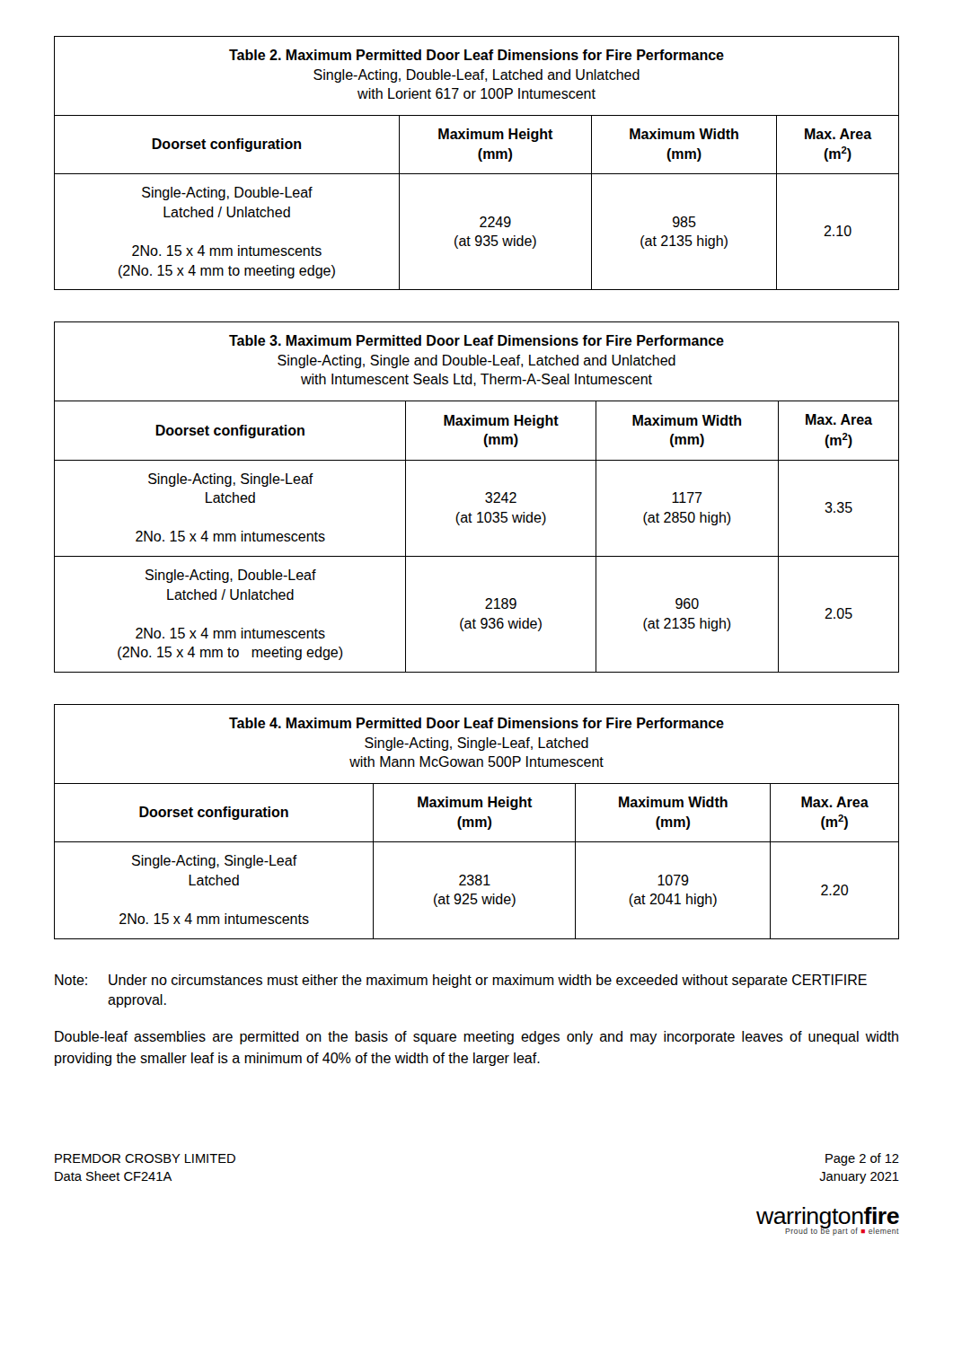Table 2. Maximum Permitted Door Leaf Dimensions for Fire Performance Single-Acting, Double-Leaf, Latched and Unlatched with Lorient 617 or 100P Intumescent
| Doorset configuration | Maximum Height (mm) | Maximum Width (mm) | Max. Area (m 2 ) |
| --- | --- | --- | --- |
| Single-Acting, Double-Leaf Latched / Unlatched 2No. 15 x 4 mm intumescents (2No. 15 x 4 mm to meeting edge) | 2249 (at 935 wide) | 985 (at 2135 high) | 2.10 |
Table 3. Maximum Permitted Door Leaf Dimensions for Fire Performance Single-Acting, Single and Double-Leaf, Latched and Unlatched with Intumescent Seals Ltd, Therm-A-Seal Intumescent
| Doorset configuration | Maximum Height (mm) | Maximum Width (mm) | Max. Area (m 2 ) |
| --- | --- | --- | --- |
| Single-Acting, Single-Leaf Latched 2No. 15 x 4 mm intumescents | 3242 (at 1035 wide) | 1177 (at 2850 high) | 3.35 |
| Single-Acting, Double-Leaf Latched / Unlatched 2No. 15 x 4 mm intumescents (2No. 15 x 4 mm to meeting edge) | 2189 (at 936 wide) | 960 (at 2135 high) | 2.05 |
Table 4. Maximum Permitted Door Leaf Dimensions for Fire Performance Single-Acting, Single-Leaf, Latched with Mann McGowan 500P Intumescent
| Doorset configuration | Maximum Height (mm) | Maximum Width (mm) | Max. Area (m 2 ) |
| --- | --- | --- | --- |
| Single-Acting, Single-Leaf Latched 2No. 15 x 4 mm intumescents | 2381 (at 925 wide) | 1079 (at 2041 high) | 2.20 |
Note: Under no circumstances must either the maximum height or maximum width be exceeded without separate CERTIFIRE approval.
Double-leaf assemblies are permitted on the basis of square meeting edges only and may incorporate leaves of unequal width providing the smaller leaf is a minimum of 40% of the width of the larger leaf.
PREMDOR CROSBY LIMITED Data Sheet CF241A
Page 2 of 12 January 2021
warrington fire
Proud to be part of ■ element